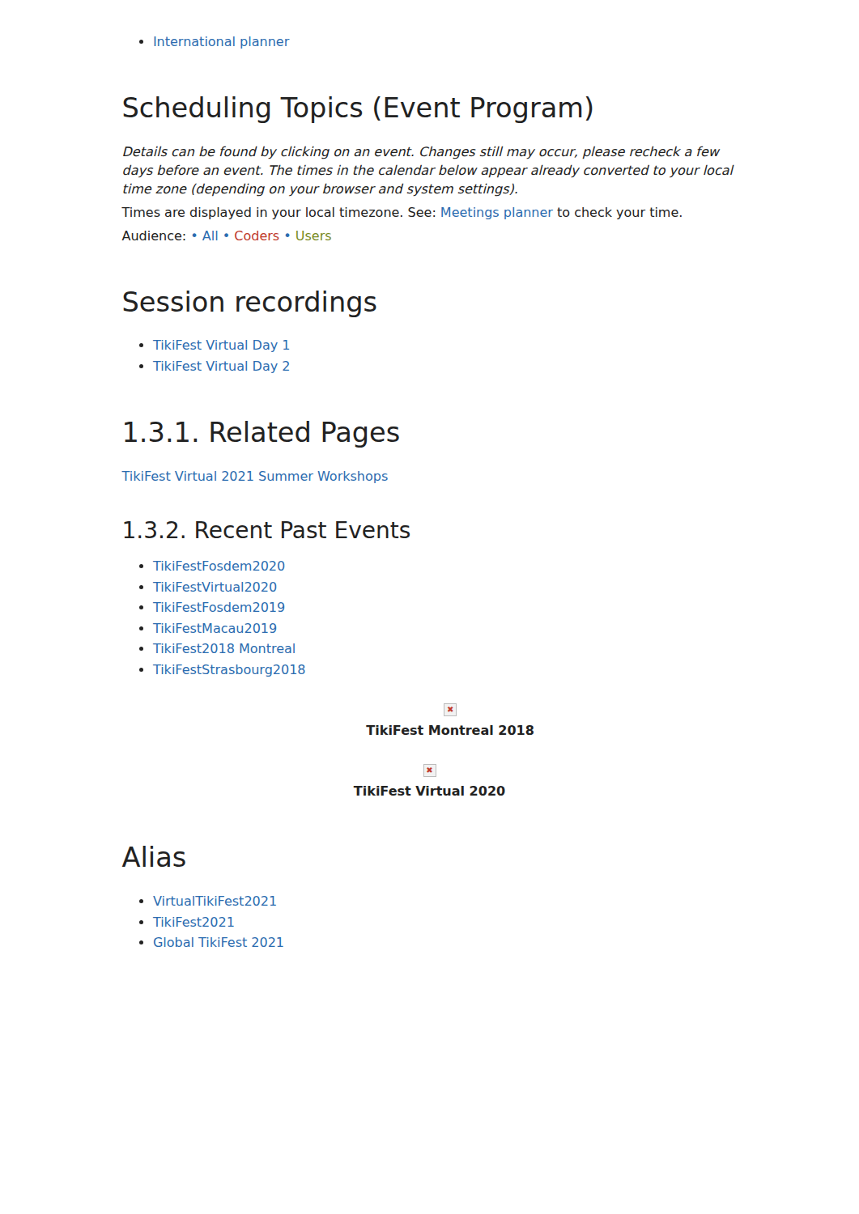International planner
Scheduling Topics (Event Program)
Details can be found by clicking on an event. Changes still may occur, please recheck a few days before an event. The times in the calendar below appear already converted to your local time zone (depending on your browser and system settings).
Times are displayed in your local timezone. See: Meetings planner to check your time.
Audience: • All • Coders • Users
Session recordings
TikiFest Virtual Day 1
TikiFest Virtual Day 2
1.3.1. Related Pages
TikiFest Virtual 2021 Summer Workshops
1.3.2. Recent Past Events
TikiFestFosdem2020
TikiFestVirtual2020
TikiFestFosdem2019
TikiFestMacau2019
TikiFest2018 Montreal
TikiFestStrasbourg2018
✖
TikiFest Montreal 2018
✖
TikiFest Virtual 2020
Alias
VirtualTikiFest2021
TikiFest2021
Global TikiFest 2021